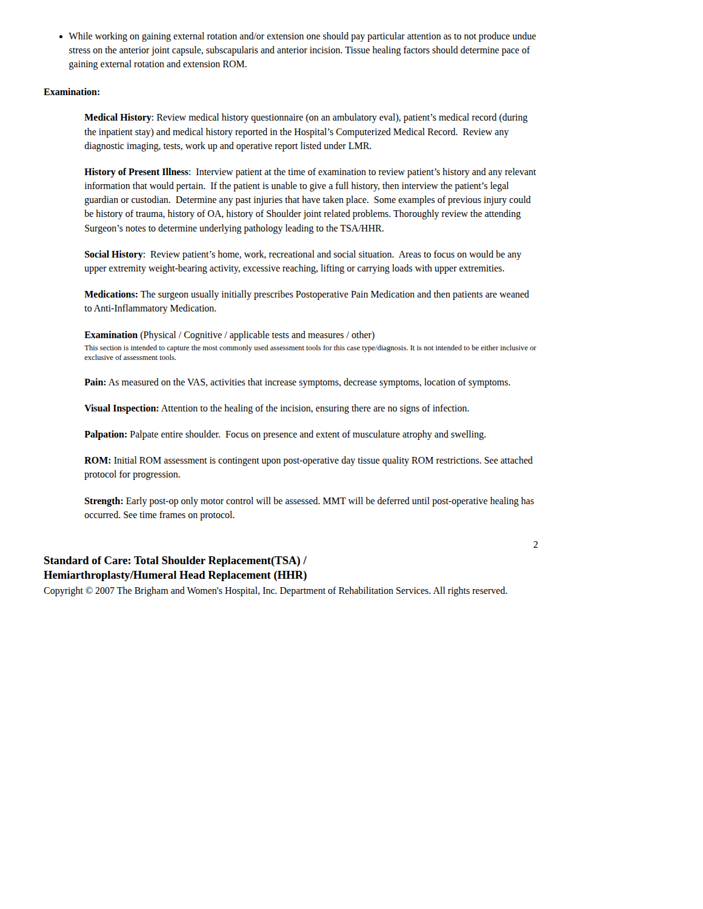While working on gaining external rotation and/or extension one should pay particular attention as to not produce undue stress on the anterior joint capsule, subscapularis and anterior incision. Tissue healing factors should determine pace of gaining external rotation and extension ROM.
Examination:
Medical History: Review medical history questionnaire (on an ambulatory eval), patient’s medical record (during the inpatient stay) and medical history reported in the Hospital’s Computerized Medical Record. Review any diagnostic imaging, tests, work up and operative report listed under LMR.
History of Present Illness: Interview patient at the time of examination to review patient’s history and any relevant information that would pertain. If the patient is unable to give a full history, then interview the patient’s legal guardian or custodian. Determine any past injuries that have taken place. Some examples of previous injury could be history of trauma, history of OA, history of Shoulder joint related problems. Thoroughly review the attending Surgeon’s notes to determine underlying pathology leading to the TSA/HHR.
Social History: Review patient’s home, work, recreational and social situation. Areas to focus on would be any upper extremity weight-bearing activity, excessive reaching, lifting or carrying loads with upper extremities.
Medications: The surgeon usually initially prescribes Postoperative Pain Medication and then patients are weaned to Anti-Inflammatory Medication.
Examination (Physical / Cognitive / applicable tests and measures / other) This section is intended to capture the most commonly used assessment tools for this case type/diagnosis. It is not intended to be either inclusive or exclusive of assessment tools.
Pain: As measured on the VAS, activities that increase symptoms, decrease symptoms, location of symptoms.
Visual Inspection: Attention to the healing of the incision, ensuring there are no signs of infection.
Palpation: Palpate entire shoulder. Focus on presence and extent of musculature atrophy and swelling.
ROM: Initial ROM assessment is contingent upon post-operative day tissue quality ROM restrictions. See attached protocol for progression.
Strength: Early post-op only motor control will be assessed. MMT will be deferred until post-operative healing has occurred. See time frames on protocol.
2
Standard of Care: Total Shoulder Replacement(TSA) /
Hemiarthroplasty/Humeral Head Replacement (HHR)
Copyright © 2007 The Brigham and Women's Hospital, Inc. Department of Rehabilitation Services. All rights reserved.